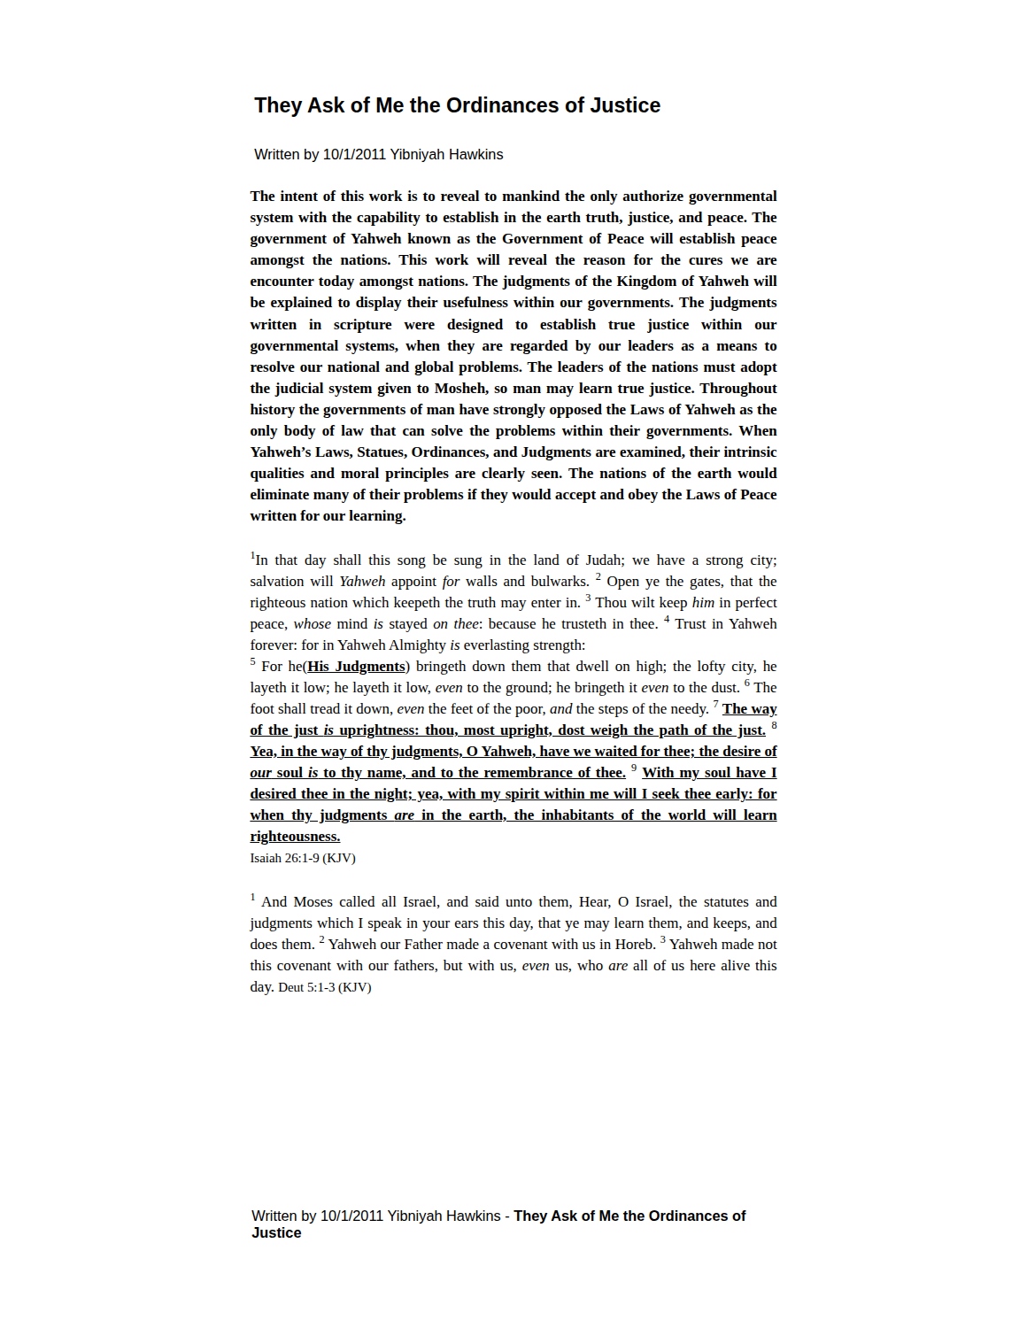They Ask of Me the Ordinances of Justice
Written by 10/1/2011 Yibniyah Hawkins
The intent of this work is to reveal to mankind the only authorize governmental system with the capability to establish in the earth truth, justice, and peace. The government of Yahweh known as the Government of Peace will establish peace amongst the nations. This work will reveal the reason for the cures we are encounter today amongst nations. The judgments of the Kingdom of Yahweh will be explained to display their usefulness within our governments. The judgments written in scripture were designed to establish true justice within our governmental systems, when they are regarded by our leaders as a means to resolve our national and global problems. The leaders of the nations must adopt the judicial system given to Mosheh, so man may learn true justice. Throughout history the governments of man have strongly opposed the Laws of Yahweh as the only body of law that can solve the problems within their governments. When Yahweh’s Laws, Statues, Ordinances, and Judgments are examined, their intrinsic qualities and moral principles are clearly seen. The nations of the earth would eliminate many of their problems if they would accept and obey the Laws of Peace written for our learning.
1In that day shall this song be sung in the land of Judah; we have a strong city; salvation will Yahweh appoint for walls and bulwarks. 2 Open ye the gates, that the righteous nation which keepeth the truth may enter in. 3 Thou wilt keep him in perfect peace, whose mind is stayed on thee: because he trusteth in thee. 4 Trust in Yahweh forever: for in Yahweh Almighty is everlasting strength:
5 For he(His Judgments) bringeth down them that dwell on high; the lofty city, he layeth it low; he layeth it low, even to the ground; he bringeth it even to the dust. 6 The foot shall tread it down, even the feet of the poor, and the steps of the needy. 7 The way of the just is uprightness: thou, most upright, dost weigh the path of the just. 8 Yea, in the way of thy judgments, O Yahweh, have we waited for thee; the desire of our soul is to thy name, and to the remembrance of thee. 9 With my soul have I desired thee in the night; yea, with my spirit within me will I seek thee early: for when thy judgments are in the earth, the inhabitants of the world will learn righteousness.
Isaiah 26:1-9 (KJV)
1 And Moses called all Israel, and said unto them, Hear, O Israel, the statutes and judgments which I speak in your ears this day, that ye may learn them, and keeps, and does them. 2 Yahweh our Father made a covenant with us in Horeb. 3 Yahweh made not this covenant with our fathers, but with us, even us, who are all of us here alive this day. Deut 5:1-3 (KJV)
Written by 10/1/2011 Yibniyah Hawkins - They Ask of Me the Ordinances of Justice